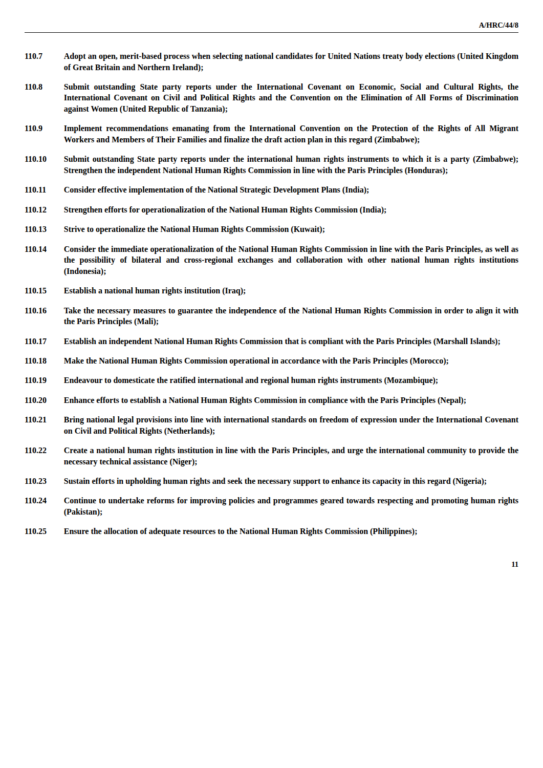A/HRC/44/8
110.7
Adopt an open, merit-based process when selecting national candidates for United Nations treaty body elections (United Kingdom of Great Britain and Northern Ireland);
110.8
Submit outstanding State party reports under the International Covenant on Economic, Social and Cultural Rights, the International Covenant on Civil and Political Rights and the Convention on the Elimination of All Forms of Discrimination against Women (United Republic of Tanzania);
110.9
Implement recommendations emanating from the International Convention on the Protection of the Rights of All Migrant Workers and Members of Their Families and finalize the draft action plan in this regard (Zimbabwe);
110.10
Submit outstanding State party reports under the international human rights instruments to which it is a party (Zimbabwe); Strengthen the independent National Human Rights Commission in line with the Paris Principles (Honduras);
110.11
Consider effective implementation of the National Strategic Development Plans (India);
110.12
Strengthen efforts for operationalization of the National Human Rights Commission (India);
110.13
Strive to operationalize the National Human Rights Commission (Kuwait);
110.14
Consider the immediate operationalization of the National Human Rights Commission in line with the Paris Principles, as well as the possibility of bilateral and cross-regional exchanges and collaboration with other national human rights institutions (Indonesia);
110.15
Establish a national human rights institution (Iraq);
110.16
Take the necessary measures to guarantee the independence of the National Human Rights Commission in order to align it with the Paris Principles (Mali);
110.17
Establish an independent National Human Rights Commission that is compliant with the Paris Principles (Marshall Islands);
110.18
Make the National Human Rights Commission operational in accordance with the Paris Principles (Morocco);
110.19
Endeavour to domesticate the ratified international and regional human rights instruments (Mozambique);
110.20
Enhance efforts to establish a National Human Rights Commission in compliance with the Paris Principles (Nepal);
110.21
Bring national legal provisions into line with international standards on freedom of expression under the International Covenant on Civil and Political Rights (Netherlands);
110.22
Create a national human rights institution in line with the Paris Principles, and urge the international community to provide the necessary technical assistance (Niger);
110.23
Sustain efforts in upholding human rights and seek the necessary support to enhance its capacity in this regard (Nigeria);
110.24
Continue to undertake reforms for improving policies and programmes geared towards respecting and promoting human rights (Pakistan);
110.25
Ensure the allocation of adequate resources to the National Human Rights Commission (Philippines);
11